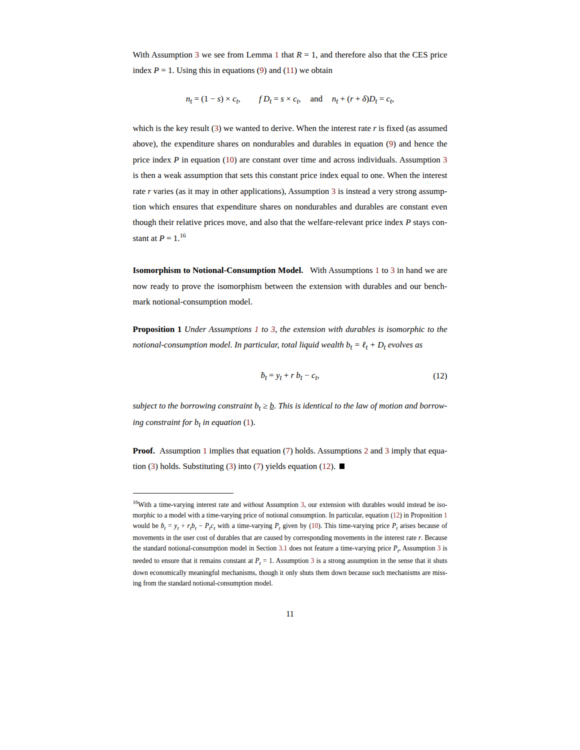With Assumption 3 we see from Lemma 1 that R = 1, and therefore also that the CES price index P = 1. Using this in equations (9) and (11) we obtain
nt = (1 − s) × ct, f Dt = s × ct, and nt + (r + δ)Dt = ct,
which is the key result (3) we wanted to derive. When the interest rate r is fixed (as assumed above), the expenditure shares on nondurables and durables in equation (9) and hence the price index P in equation (10) are constant over time and across individuals. Assumption 3 is then a weak assumption that sets this constant price index equal to one. When the interest rate r varies (as it may in other applications), Assumption 3 is instead a very strong assumption which ensures that expenditure shares on nondurables and durables are constant even though their relative prices move, and also that the welfare-relevant price index P stays constant at P = 1.16
Isomorphism to Notional-Consumption Model. With Assumptions 1 to 3 in hand we are now ready to prove the isomorphism between the extension with durables and our benchmark notional-consumption model.
Proposition 1 Under Assumptions 1 to 3, the extension with durables is isomorphic to the notional-consumption model. In particular, total liquid wealth bt = ℓt + Dt evolves as
ḃt = yt + r bt − ct,
(12)
subject to the borrowing constraint bt ≥ b. This is identical to the law of motion and borrowing constraint for bt in equation (1).
Proof. Assumption 1 implies that equation (7) holds. Assumptions 2 and 3 imply that equation (3) holds. Substituting (3) into (7) yields equation (12).
16With a time-varying interest rate and without Assumption 3, our extension with durables would instead be isomorphic to a model with a time-varying price of notional consumption. In particular, equation (12) in Proposition 1 would be ḃt = yt + rtbt − Ptct with a time-varying Pt given by (10). This time-varying price Pt arises because of movements in the user cost of durables that are caused by corresponding movements in the interest rate r. Because the standard notional-consumption model in Section 3.1 does not feature a time-varying price Pt, Assumption 3 is needed to ensure that it remains constant at Pt = 1. Assumption 3 is a strong assumption in the sense that it shuts down economically meaningful mechanisms, though it only shuts them down because such mechanisms are missing from the standard notional-consumption model.
11